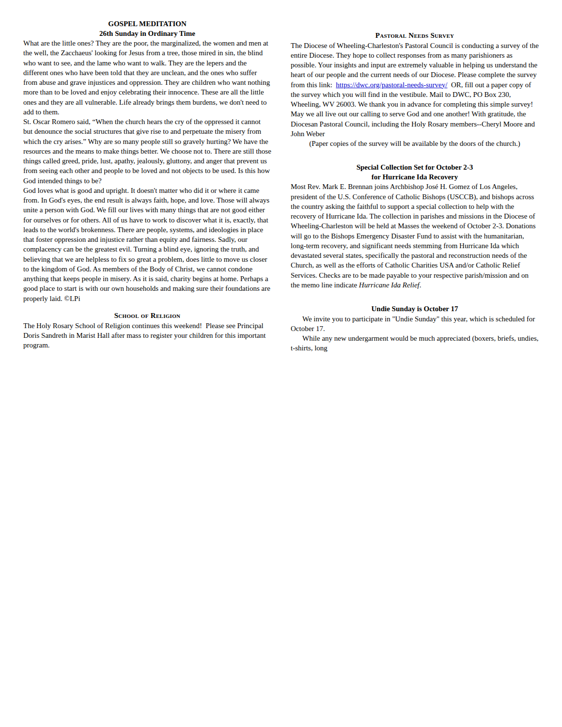GOSPEL MEDITATION
26th Sunday in Ordinary Time
What are the little ones? They are the poor, the marginalized, the women and men at the well, the Zacchaeus' looking for Jesus from a tree, those mired in sin, the blind who want to see, and the lame who want to walk. They are the lepers and the different ones who have been told that they are unclean, and the ones who suffer from abuse and grave injustices and oppression. They are children who want nothing more than to be loved and enjoy celebrating their innocence. These are all the little ones and they are all vulnerable. Life already brings them burdens, we don't need to add to them.
St. Oscar Romero said, “When the church hears the cry of the oppressed it cannot but denounce the social structures that give rise to and perpetuate the misery from which the cry arises.” Why are so many people still so gravely hurting? We have the resources and the means to make things better. We choose not to. There are still those things called greed, pride, lust, apathy, jealously, gluttony, and anger that prevent us from seeing each other and people to be loved and not objects to be used. Is this how God intended things to be?
God loves what is good and upright. It doesn't matter who did it or where it came from. In God's eyes, the end result is always faith, hope, and love. Those will always unite a person with God. We fill our lives with many things that are not good either for ourselves or for others. All of us have to work to discover what it is, exactly, that leads to the world's brokenness. There are people, systems, and ideologies in place that foster oppression and injustice rather than equity and fairness. Sadly, our complacency can be the greatest evil. Turning a blind eye, ignoring the truth, and believing that we are helpless to fix so great a problem, does little to move us closer to the kingdom of God. As members of the Body of Christ, we cannot condone anything that keeps people in misery. As it is said, charity begins at home. Perhaps a good place to start is with our own households and making sure their foundations are properly laid. ©LPi
School of Religion
The Holy Rosary School of Religion continues this weekend! Please see Principal Doris Sandreth in Marist Hall after mass to register your children for this important program.
Pastoral Needs Survey
The Diocese of Wheeling-Charleston's Pastoral Council is conducting a survey of the entire Diocese. They hope to collect responses from as many parishioners as possible. Your insights and input are extremely valuable in helping us understand the heart of our people and the current needs of our Diocese. Please complete the survey from this link: https://dwc.org/pastoral-needs-survey/ OR, fill out a paper copy of the survey which you will find in the vestibule. Mail to DWC, PO Box 230, Wheeling, WV 26003. We thank you in advance for completing this simple survey! May we all live out our calling to serve God and one another! With gratitude, the Diocesan Pastoral Council, including the Holy Rosary members--Cheryl Moore and John Weber
(Paper copies of the survey will be available by the doors of the church.)
Special Collection Set for October 2-3
for Hurricane Ida Recovery
Most Rev. Mark E. Brennan joins Archbishop José H. Gomez of Los Angeles, president of the U.S. Conference of Catholic Bishops (USCCB), and bishops across the country asking the faithful to support a special collection to help with the recovery of Hurricane Ida. The collection in parishes and missions in the Diocese of Wheeling-Charleston will be held at Masses the weekend of October 2-3. Donations will go to the Bishops Emergency Disaster Fund to assist with the humanitarian, long-term recovery, and significant needs stemming from Hurricane Ida which devastated several states, specifically the pastoral and reconstruction needs of the Church, as well as the efforts of Catholic Charities USA and/or Catholic Relief Services. Checks are to be made payable to your respective parish/mission and on the memo line indicate Hurricane Ida Relief.
Undie Sunday is October 17
We invite you to participate in "Undie Sunday" this year, which is scheduled for October 17.
While any new undergarment would be much appreciated (boxers, briefs, undies, t-shirts, long